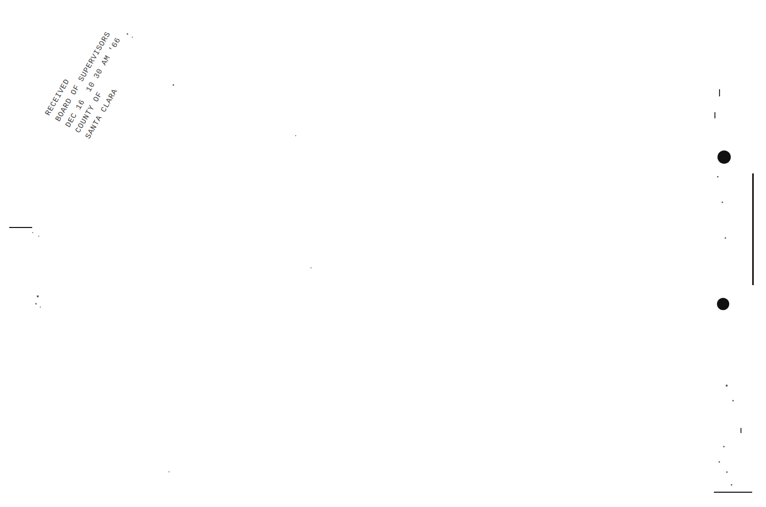RECEIVED BOARD OF SUPERVISORS DEC 16 10 30 AM '66 COUNTY OF SANTA CLARA